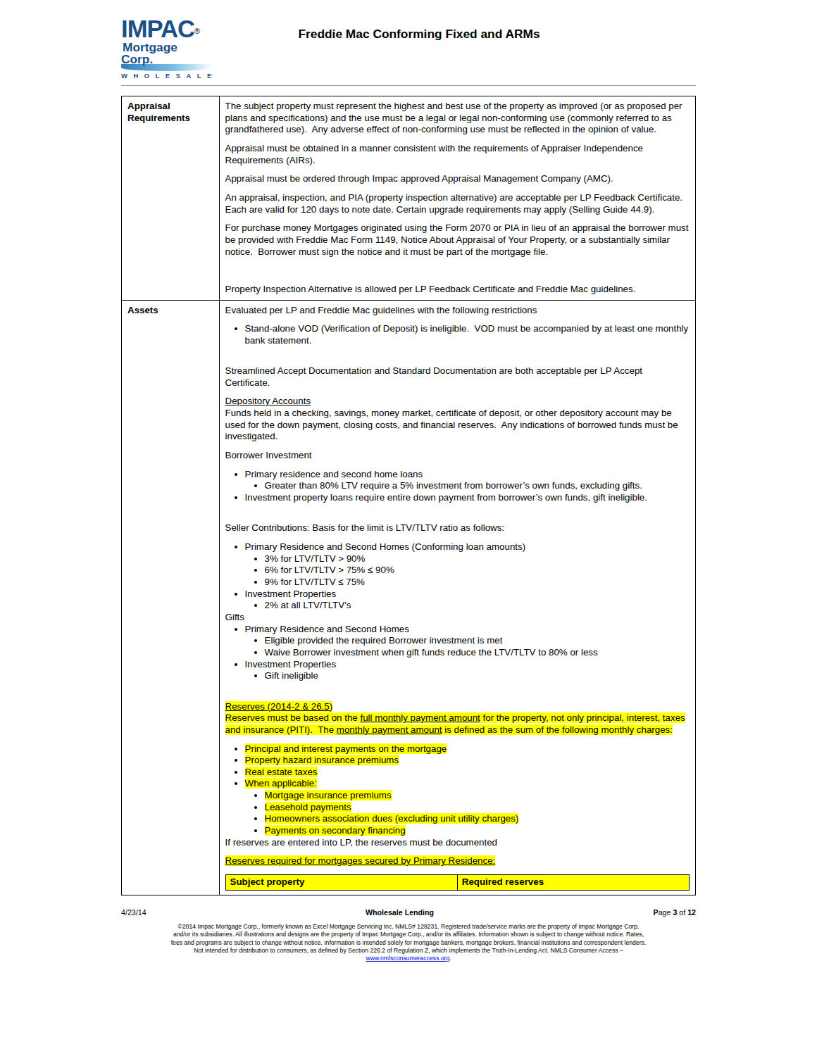IMPAC® Mortgage Corp.
W H O L E S A L E
Freddie Mac Conforming Fixed and ARMs
| Appraisal Requirements | The subject property must represent the highest and best use of the property as improved (or as proposed per plans and specifications) and the use must be a legal or legal non-conforming use (commonly referred to as grandfathered use). Any adverse effect of non-conforming use must be reflected in the opinion of value. Appraisal must be obtained in a manner consistent with the requirements of Appraiser Independence Requirements (AIRs). Appraisal must be ordered through Impac approved Appraisal Management Company (AMC). An appraisal, inspection, and PIA (property inspection alternative) are acceptable per LP Feedback Certificate. Each are valid for 120 days to note date. Certain upgrade requirements may apply (Selling Guide 44.9). For purchase money Mortgages originated using the Form 2070 or PIA in lieu of an appraisal the borrower must be provided with Freddie Mac Form 1149, Notice About Appraisal of Your Property, or a substantially similar notice. Borrower must sign the notice and it must be part of the mortgage file. Property Inspection Alternative is allowed per LP Feedback Certificate and Freddie Mac guidelines. |
| Assets | Evaluated per LP and Freddie Mac guidelines with the following restrictions Stand-alone VOD (Verification of Deposit) is ineligible. VOD must be accompanied by at least one monthly bank statement. Streamlined Accept Documentation and Standard Documentation are both acceptable per LP Accept Certificate. Depository Accounts Funds held in a checking, savings, money market, certificate of deposit, or other depository account may be used for the down payment, closing costs, and financial reserves. Any indications of borrowed funds must be investigated. Borrower Investment Primary residence and second home loans Greater than 80% LTV require a 5% investment from borrower’s own funds, excluding gifts. Investment property loans require entire down payment from borrower’s own funds, gift ineligible. Seller Contributions: Basis for the limit is LTV/TLTV ratio as follows: Primary Residence and Second Homes (Conforming loan amounts) 3% for LTV/TLTV > 90% 6% for LTV/TLTV > 75% ≤ 90% 9% for LTV/TLTV ≤ 75% Investment Properties 2% at all LTV/TLTV’s Gifts Primary Residence and Second Homes Eligible provided the required Borrower investment is met Waive Borrower investment when gift funds reduce the LTV/TLTV to 80% or less Investment Properties Gift ineligible Reserves (2014-2 & 26.5) Reserves must be based on the full monthly payment amount for the property, not only principal, interest, taxes and insurance (PITI). The monthly payment amount is defined as the sum of the following monthly charges: Principal and interest payments on the mortgage Property hazard insurance premiums Real estate taxes When applicable: Mortgage insurance premiums Leasehold payments Homeowners association dues (excluding unit utility charges) Payments on secondary financing If reserves are entered into LP, the reserves must be documented Reserves required for mortgages secured by Primary Residence: / Subject property / Required reserves / |
4/23/14 Wholesale Lending Page 3 of 12
©2014 Impac Mortgage Corp., formerly known as Excel Mortgage Servicing Inc. NMLS# 128231. Registered trade/service marks are the property of Impac Mortgage Corp.
and/or its subsidiaries. All illustrations and designs are the property of Impac Mortgage Corp., and/or its affiliates. Information shown is subject to change without notice. Rates,
fees and programs are subject to change without notice. Information is intended solely for mortgage bankers, mortgage brokers, financial institutions and correspondent lenders.
Not intended for distribution to consumers, as defined by Section 226.2 of Regulation Z, which implements the Truth-In-Lending Act. NMLS Consumer Access –
www.nmlsconsumeraccess.org.